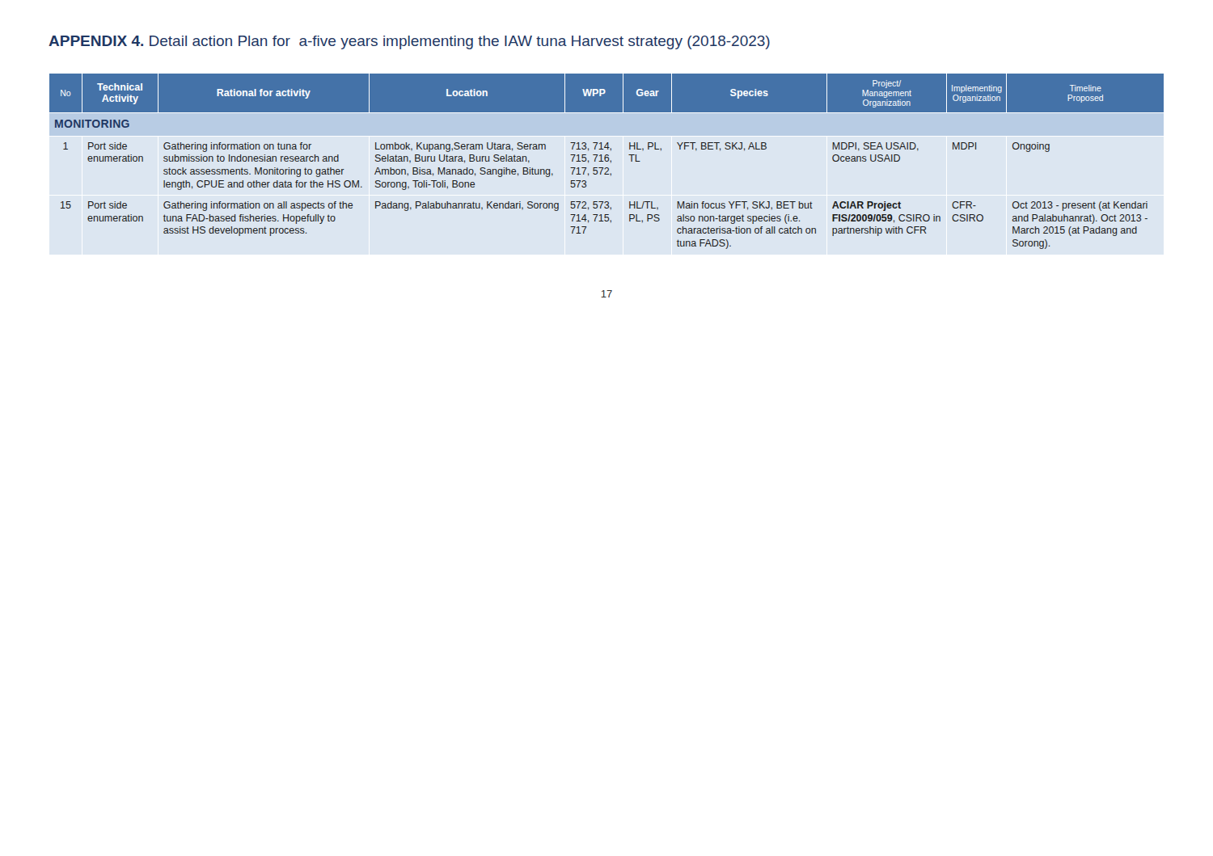APPENDIX 4. Detail action Plan for a-five years implementing the IAW tuna Harvest strategy (2018-2023)
| No | Technical Activity | Rational for activity | Location | WPP | Gear | Species | Project/ Management Organization | Implementing Organization | Timeline Proposed |
| --- | --- | --- | --- | --- | --- | --- | --- | --- | --- |
| MONITORING |
| 1 | Port side enumeration | Gathering information on tuna for submission to Indonesian research and stock assessments. Monitoring to gather length, CPUE and other data for the HS OM. | Lombok, Kupang,Seram Utara, Seram Selatan, Buru Utara, Buru Selatan, Ambon, Bisa, Manado, Sangihe, Bitung, Sorong, Toli-Toli, Bone | 713, 714, 715, 716, 717, 572, 573 | HL, PL, TL | YFT, BET, SKJ, ALB | MDPI, SEA USAID, Oceans USAID | MDPI | Ongoing |
| 15 | Port side enumeration | Gathering information on all aspects of the tuna FAD-based fisheries. Hopefully to assist HS development process. | Padang, Palabuhanratu, Kendari, Sorong | 572, 573, 714, 715, 717 | HL/TL, PL, PS | Main focus YFT, SKJ, BET but also non-target species (i.e. characterisa-tion of all catch on tuna FADS). | ACIAR Project FIS/2009/059 , CSIRO in partnership with CFR | CFR-CSIRO | Oct 2013 - present (at Kendari and Palabuhanrat). Oct 2013 - March 2015 (at Padang and Sorong). |
17